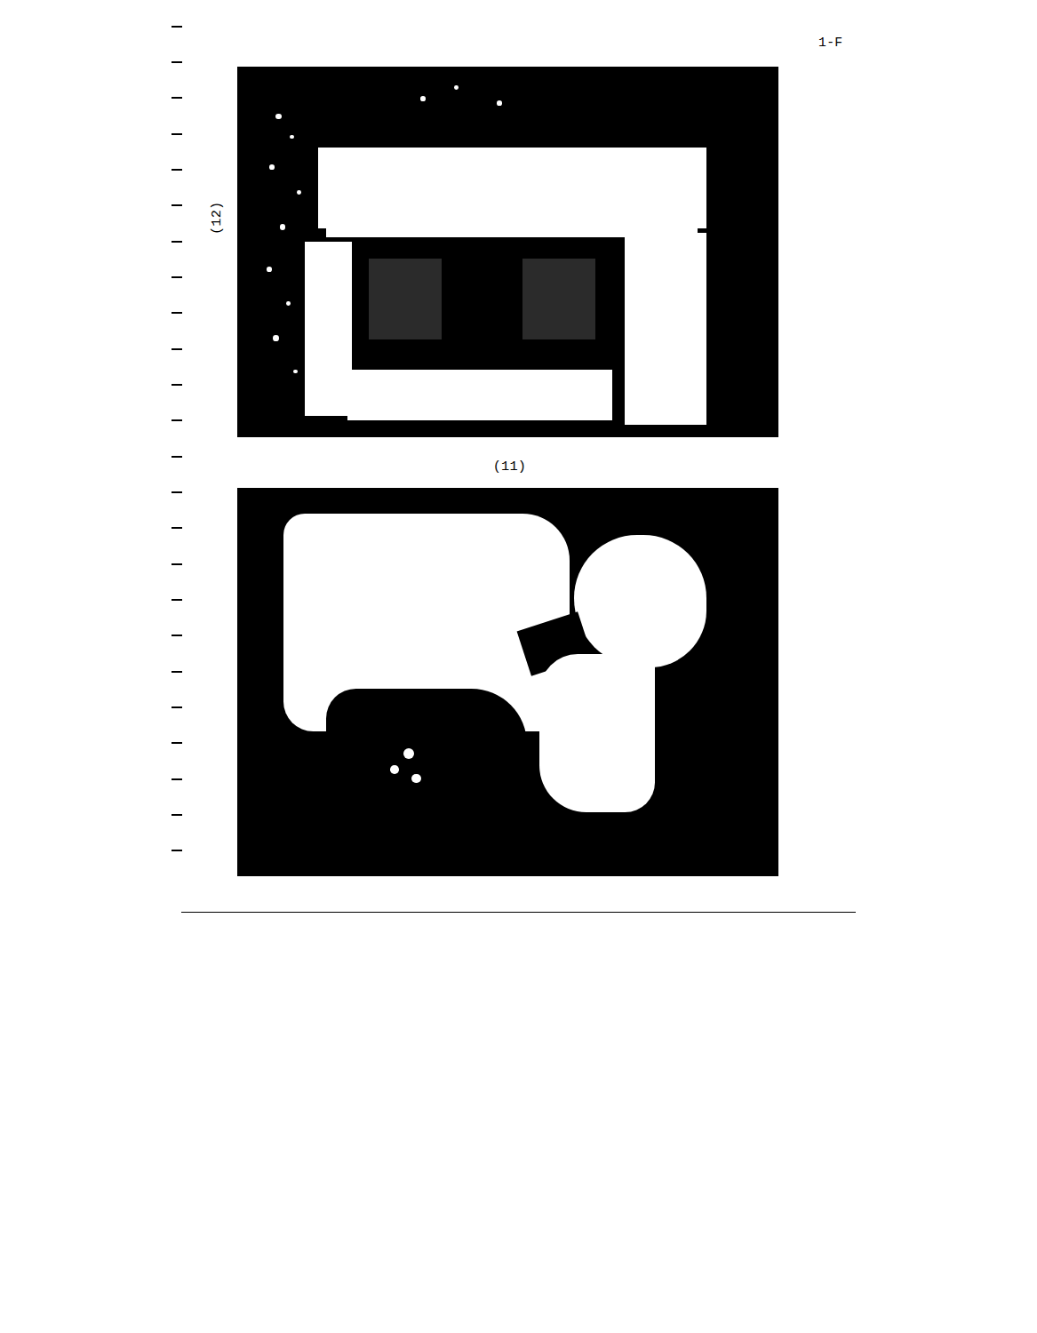1-F
(12)
(11)